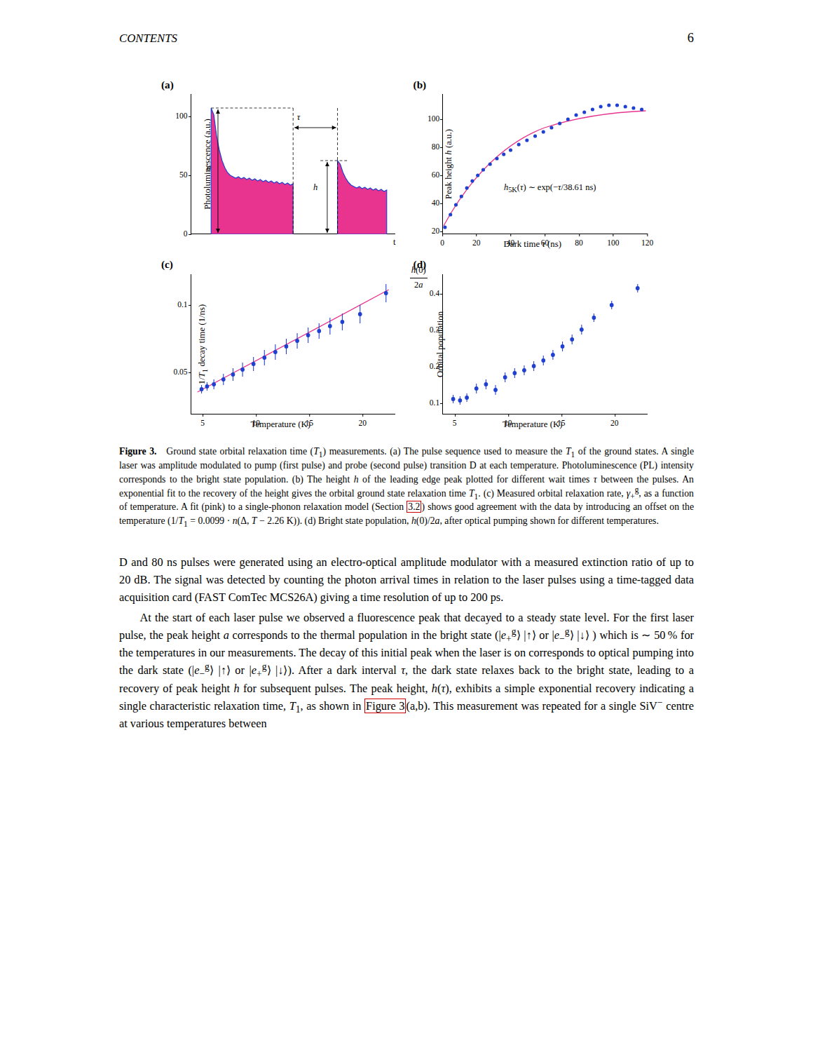CONTENTS 6
(a)
Photoluminescence (a.u.)
0 50 100 τ a h t
(b)
Peak height h (a.u.)
20 40 60 80 100 0 20 40 60 80 100 120 h5K(τ) ∼ exp(−τ/38.61 ns)
Dark time τ (ns)
(c)
1/T1 decay time (1/ns)
0.05 0.1 5 10 15 20
Temperature (K)
(d)
Orbital population
0.1 0.2 0.3 0.4 5 10 15 20 h(0) 2a
Temperature (K)
Figure 3. Ground state orbital relaxation time (T1) measurements. (a) The pulse sequence used to measure the T1 of the ground states. A single laser was amplitude modulated to pump (first pulse) and probe (second pulse) transition D at each temperature. Photoluminescence (PL) intensity corresponds to the bright state population. (b) The height h of the leading edge peak plotted for different wait times τ between the pulses. An exponential fit to the recovery of the height gives the orbital ground state relaxation time T1. (c) Measured orbital relaxation rate, γ+g, as a function of temperature. A fit (pink) to a single-phonon relaxation model (Section 3.2) shows good agreement with the data by introducing an offset on the temperature (1/T1 = 0.0099 · n(Δ, T − 2.26 K)). (d) Bright state population, h(0)/2a, after optical pumping shown for different temperatures.
D and 80 ns pulses were generated using an electro-optical amplitude modulator with a measured extinction ratio of up to 20 dB. The signal was detected by counting the photon arrival times in relation to the laser pulses using a time-tagged data acquisition card (FAST ComTec MCS26A) giving a time resolution of up to 200 ps.
At the start of each laser pulse we observed a fluorescence peak that decayed to a steady state level. For the first laser pulse, the peak height a corresponds to the thermal population in the bright state (|e+g⟩ |↑⟩ or |e−g⟩ |↓⟩ ) which is ∼ 50 % for the temperatures in our measurements. The decay of this initial peak when the laser is on corresponds to optical pumping into the dark state (|e−g⟩ |↑⟩ or |e+g⟩ |↓⟩). After a dark interval τ, the dark state relaxes back to the bright state, leading to a recovery of peak height h for subsequent pulses. The peak height, h(τ), exhibits a simple exponential recovery indicating a single characteristic relaxation time, T1, as shown in Figure 3(a,b). This measurement was repeated for a single SiV− centre at various temperatures between